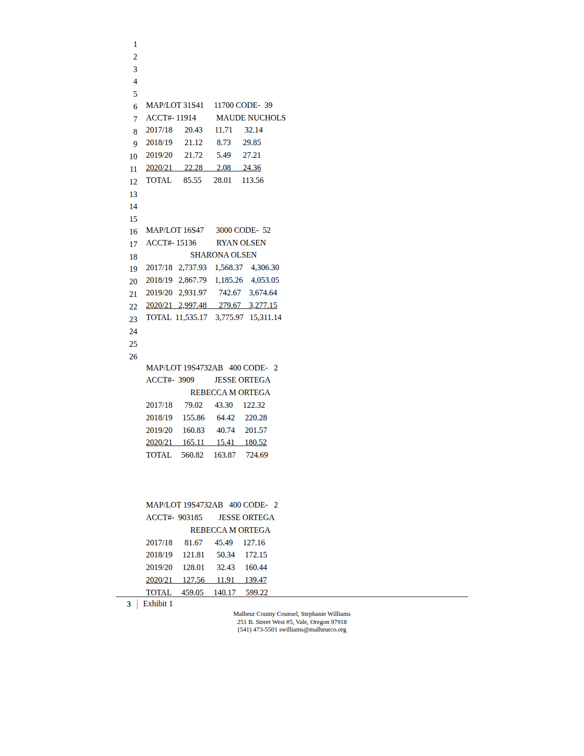1
2
3
4
5
6
7
8
9
10
11
12
13
14
15
16
17
18
19
20
21
22
23
24
25
26
MAP/LOT 31S41 11700 CODE- 39 ACCT#- 11914 MAUDE NUCHOLS 2017/18 20.43 11.71 32.14 2018/19 21.12 8.73 29.85 2019/20 21.72 5.49 27.21 2020/21 22.28 2.08 24.36 TOTAL 85.55 28.01 113.56
MAP/LOT 16S47 3000 CODE- 52 ACCT#- 15136 RYAN OLSEN SHARONA OLSEN 2017/18 2,737.93 1,568.37 4,306.30 2018/19 2,867.79 1,185.26 4,053.05 2019/20 2,931.97 742.67 3,674.64 2020/21 2,997.48 279.67 3,277.15 TOTAL 11,535.17 3,775.97 15,311.14
MAP/LOT 19S4732AB 400 CODE- 2 ACCT#- 3909 JESSE ORTEGA REBECCA M ORTEGA 2017/18 79.02 43.30 122.32 2018/19 155.86 64.42 220.28 2019/20 160.83 40.74 201.57 2020/21 165.11 15.41 180.52 TOTAL 560.82 163.87 724.69
MAP/LOT 19S4732AB 400 CODE- 2 ACCT#- 903185 JESSE ORTEGA REBECCA M ORTEGA 2017/18 81.67 45.49 127.16 2018/19 121.81 50.34 172.15 2019/20 128.01 32.43 160.44 2020/21 127.56 11.91 139.47 TOTAL 459.05 140.17 599.22
3
Exhibit 1
Malheur County Counsel, Stephanie Williams
251 B. Street West #5, Vale, Oregon 97918
(541) 473-5501 swilliams@malheurco.org